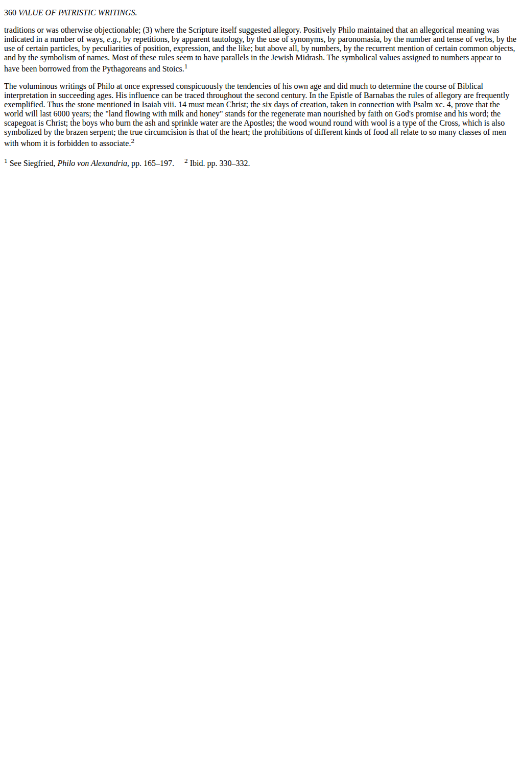360 VALUE OF PATRISTIC WRITINGS.
traditions or was otherwise objectionable; (3) where the Scripture itself suggested allegory. Positively Philo maintained that an allegorical meaning was indicated in a number of ways, e.g., by repetitions, by apparent tautology, by the use of synonyms, by paronomasia, by the number and tense of verbs, by the use of certain particles, by peculiarities of position, expression, and the like; but above all, by numbers, by the recurrent mention of certain common objects, and by the symbolism of names. Most of these rules seem to have parallels in the Jewish Midrash. The symbolical values assigned to numbers appear to have been borrowed from the Pythagoreans and Stoics.1
The voluminous writings of Philo at once expressed conspicuously the tendencies of his own age and did much to determine the course of Biblical interpretation in succeeding ages. His influence can be traced throughout the second century. In the Epistle of Barnabas the rules of allegory are frequently exemplified. Thus the stone mentioned in Isaiah viii. 14 must mean Christ; the six days of creation, taken in connection with Psalm xc. 4, prove that the world will last 6000 years; the "land flowing with milk and honey" stands for the regenerate man nourished by faith on God's promise and his word; the scapegoat is Christ; the boys who burn the ash and sprinkle water are the Apostles; the wood wound round with wool is a type of the Cross, which is also symbolized by the brazen serpent; the true circumcision is that of the heart; the prohibitions of different kinds of food all relate to so many classes of men with whom it is forbidden to associate.2
1 See Siegfried, Philo von Alexandria, pp. 165–197. 2 Ibid. pp. 330–332.